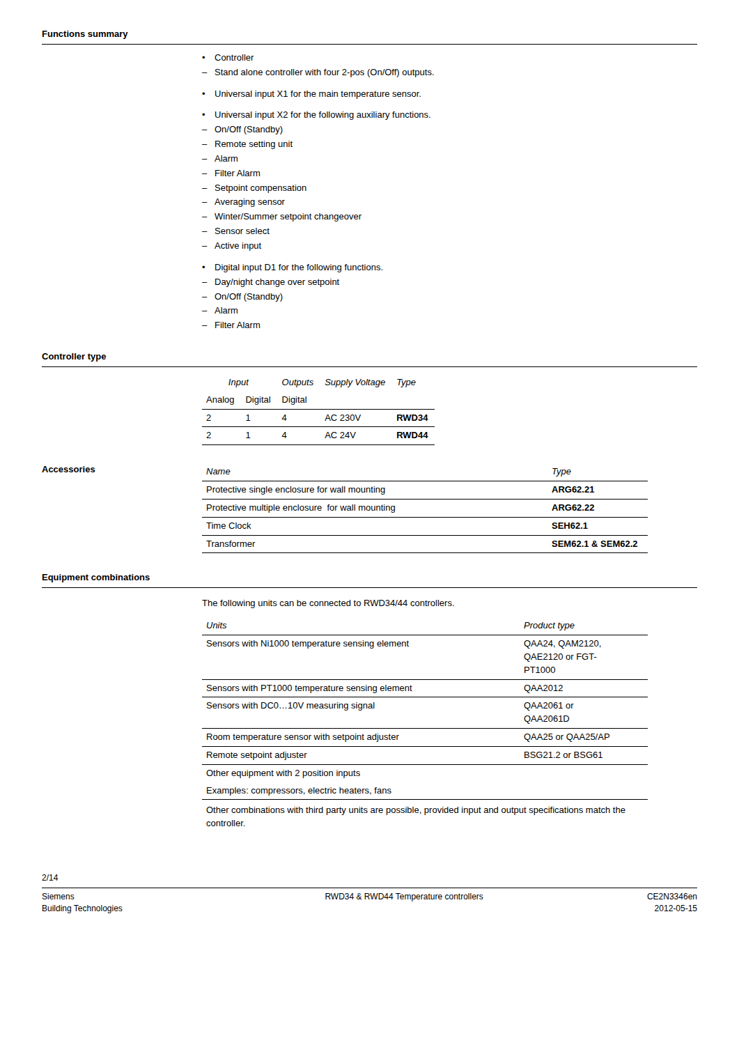Functions summary
Controller
Stand alone controller with four 2-pos (On/Off) outputs.
Universal input X1 for the main temperature sensor.
Universal input X2 for the following auxiliary functions.
On/Off (Standby)
Remote setting unit
Alarm
Filter Alarm
Setpoint compensation
Averaging sensor
Winter/Summer setpoint changeover
Sensor select
Active input
Digital input D1 for the following functions.
Day/night change over setpoint
On/Off (Standby)
Alarm
Filter Alarm
Controller type
| Input | Outputs | Supply Voltage | Type |
| --- | --- | --- | --- |
| Analog | Digital | Digital | | |
| 2 | 1 | 4 | AC 230V | RWD34 |
| 2 | 1 | 4 | AC 24V | RWD44 |
Accessories
| Name | Type |
| --- | --- |
| Protective single enclosure for wall mounting | ARG62.21 |
| Protective multiple enclosure for wall mounting | ARG62.22 |
| Time Clock | SEH62.1 |
| Transformer | SEM62.1 & SEM62.2 |
Equipment combinations
The following units can be connected to RWD34/44 controllers.
| Units | Product type |
| --- | --- |
| Sensors with Ni1000 temperature sensing element | QAA24, QAM2120, QAE2120 or FGT- PT1000 |
| Sensors with PT1000 temperature sensing element | QAA2012 |
| Sensors with DC0…10V measuring signal | QAA2061 or QAA2061D |
| Room temperature sensor with setpoint adjuster | QAA25 or QAA25/AP |
| Remote setpoint adjuster | BSG21.2 or BSG61 |
| Other equipment with 2 position inputs | |
| Examples: compressors, electric heaters, fans | |
Other combinations with third party units are possible, provided input and output specifications match the controller.
2/14
| Siemens Building Technologies | RWD34 & RWD44 Temperature controllers | CE2N3346en 2012-05-15 |